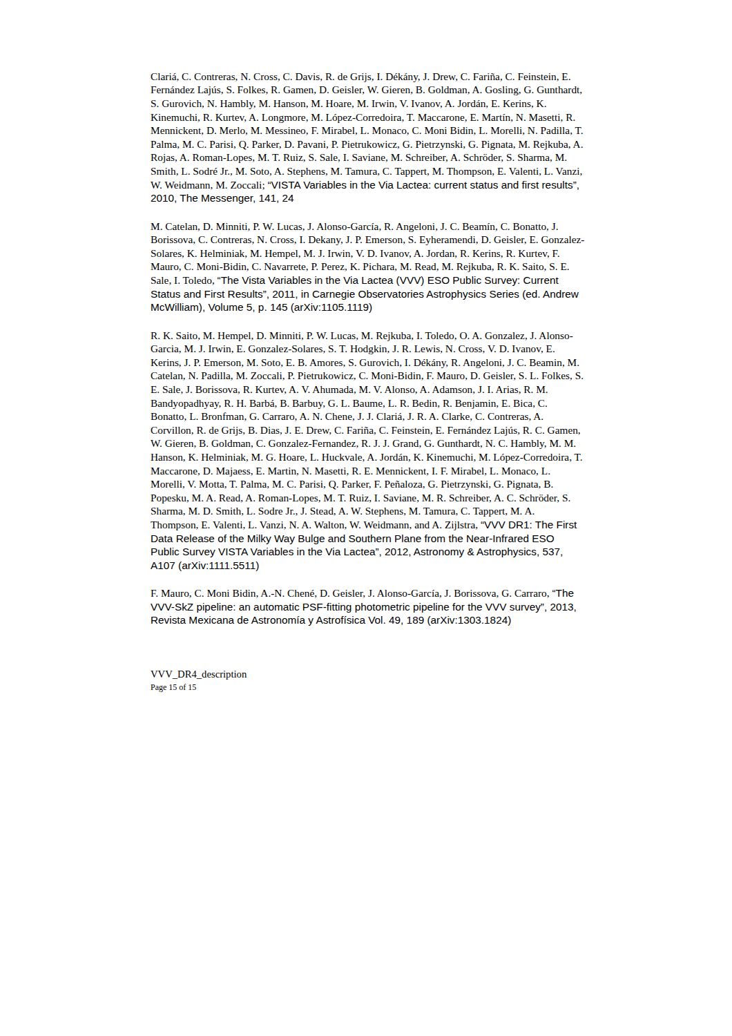Clariá, C. Contreras, N. Cross, C. Davis, R. de Grijs, I. Dékány, J. Drew, C. Fariña, C. Feinstein, E. Fernández Lajús, S. Folkes, R. Gamen, D. Geisler, W. Gieren, B. Goldman, A. Gosling, G. Gunthardt, S. Gurovich, N. Hambly, M. Hanson, M. Hoare, M. Irwin, V. Ivanov, A. Jordán, E. Kerins, K. Kinemuchi, R. Kurtev, A. Longmore, M. López-Corredoira, T. Maccarone, E. Martín, N. Masetti, R. Mennickent, D. Merlo, M. Messineo, F. Mirabel, L. Monaco, C. Moni Bidin, L. Morelli, N. Padilla, T. Palma, M. C. Parisi, Q. Parker, D. Pavani, P. Pietrukowicz, G. Pietrzynski, G. Pignata, M. Rejkuba, A. Rojas, A. Roman-Lopes, M. T. Ruiz, S. Sale, I. Saviane, M. Schreiber, A. Schröder, S. Sharma, M. Smith, L. Sodré Jr., M. Soto, A. Stephens, M. Tamura, C. Tappert, M. Thompson, E. Valenti, L. Vanzi, W. Weidmann, M. Zoccali; “VISTA Variables in the Via Lactea: current status and first results”, 2010, The Messenger, 141, 24
M. Catelan, D. Minniti, P. W. Lucas, J. Alonso-García, R. Angeloni, J. C. Beamín, C. Bonatto, J. Borissova, C. Contreras, N. Cross, I. Dekany, J. P. Emerson, S. Eyheramendi, D. Geisler, E. Gonzalez-Solares, K. Helminiak, M. Hempel, M. J. Irwin, V. D. Ivanov, A. Jordan, R. Kerins, R. Kurtev, F. Mauro, C. Moni-Bidin, C. Navarrete, P. Perez, K. Pichara, M. Read, M. Rejkuba, R. K. Saito, S. E. Sale, I. Toledo, “The Vista Variables in the Via Lactea (VVV) ESO Public Survey: Current Status and First Results”, 2011, in Carnegie Observatories Astrophysics Series (ed. Andrew McWilliam), Volume 5, p. 145 (arXiv:1105.1119)
R. K. Saito, M. Hempel, D. Minniti, P. W. Lucas, M. Rejkuba, I. Toledo, O. A. Gonzalez, J. Alonso-Garcia, M. J. Irwin, E. Gonzalez-Solares, S. T. Hodgkin, J. R. Lewis, N. Cross, V. D. Ivanov, E. Kerins, J. P. Emerson, M. Soto, E. B. Amores, S. Gurovich, I. Dékány, R. Angeloni, J. C. Beamin, M. Catelan, N. Padilla, M. Zoccali, P. Pietrukowicz, C. Moni-Bidin, F. Mauro, D. Geisler, S. L. Folkes, S. E. Sale, J. Borissova, R. Kurtev, A. V. Ahumada, M. V. Alonso, A. Adamson, J. I. Arias, R. M. Bandyopadhyay, R. H. Barbá, B. Barbuy, G. L. Baume, L. R. Bedin, R. Benjamin, E. Bica, C. Bonatto, L. Bronfman, G. Carraro, A. N. Chene, J. J. Clariá, J. R. A. Clarke, C. Contreras, A. Corvillon, R. de Grijs, B. Dias, J. E. Drew, C. Fariña, C. Feinstein, E. Fernández Lajús, R. C. Gamen, W. Gieren, B. Goldman, C. Gonzalez-Fernandez, R. J. J. Grand, G. Gunthardt, N. C. Hambly, M. M. Hanson, K. Helminiak, M. G. Hoare, L. Huckvale, A. Jordán, K. Kinemuchi, M. López-Corredoira, T. Maccarone, D. Majaess, E. Martin, N. Masetti, R. E. Mennickent, I. F. Mirabel, L. Monaco, L. Morelli, V. Motta, T. Palma, M. C. Parisi, Q. Parker, F. Peñaloza, G. Pietrzynski, G. Pignata, B. Popesku, M. A. Read, A. Roman-Lopes, M. T. Ruiz, I. Saviane, M. R. Schreiber, A. C. Schröder, S. Sharma, M. D. Smith, L. Sodre Jr., J. Stead, A. W. Stephens, M. Tamura, C. Tappert, M. A. Thompson, E. Valenti, L. Vanzi, N. A. Walton, W. Weidmann, and A. Zijlstra, “VVV DR1: The First Data Release of the Milky Way Bulge and Southern Plane from the Near-Infrared ESO Public Survey VISTA Variables in the Via Lactea”, 2012, Astronomy & Astrophysics, 537, A107 (arXiv:1111.5511)
F. Mauro, C. Moni Bidin, A.-N. Chené, D. Geisler, J. Alonso-García, J. Borissova, G. Carraro, “The VVV-SkZ pipeline: an automatic PSF-fitting photometric pipeline for the VVV survey”, 2013, Revista Mexicana de Astronomía y Astrofísica Vol. 49, 189 (arXiv:1303.1824)
VVV_DR4_description
Page 15 of 15